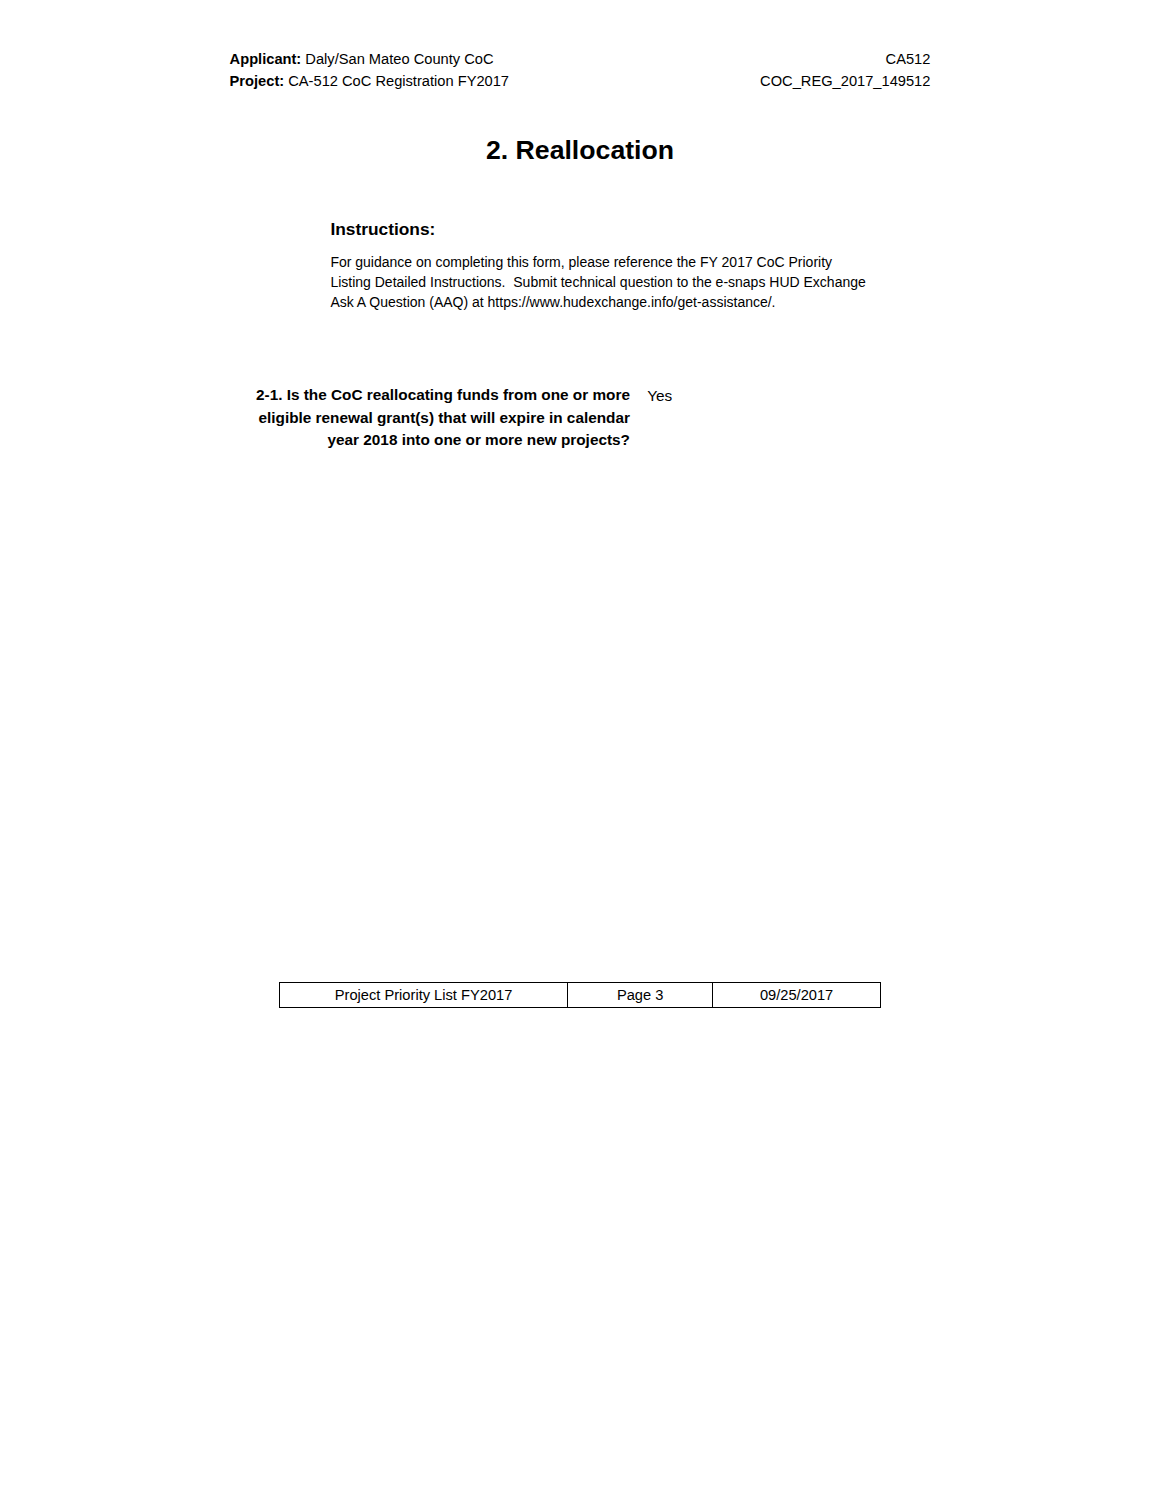Applicant: Daly/San Mateo County CoC
Project: CA-512 CoC Registration FY2017
CA512
COC_REG_2017_149512
2. Reallocation
Instructions:
For guidance on completing this form, please reference the FY 2017 CoC Priority Listing Detailed Instructions. Submit technical question to the e-snaps HUD Exchange Ask A Question (AAQ) at https://www.hudexchange.info/get-assistance/.
2-1. Is the CoC reallocating funds from one or more eligible renewal grant(s) that will expire in calendar year 2018 into one or more new projects?
Yes
| Project Priority List FY2017 | Page 3 | 09/25/2017 |